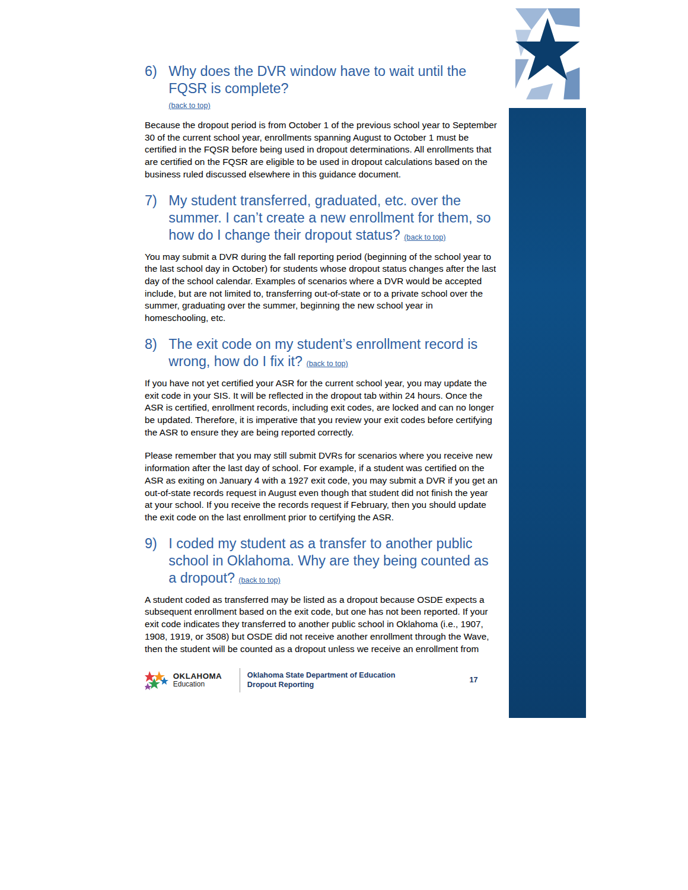6) Why does the DVR window have to wait until the FQSR is complete?
(back to top)
Because the dropout period is from October 1 of the previous school year to September 30 of the current school year, enrollments spanning August to October 1 must be certified in the FQSR before being used in dropout determinations. All enrollments that are certified on the FQSR are eligible to be used in dropout calculations based on the business ruled discussed elsewhere in this guidance document.
7) My student transferred, graduated, etc. over the summer. I can’t create a new enrollment for them, so how do I change their dropout status? (back to top)
You may submit a DVR during the fall reporting period (beginning of the school year to the last school day in October) for students whose dropout status changes after the last day of the school calendar. Examples of scenarios where a DVR would be accepted include, but are not limited to, transferring out-of-state or to a private school over the summer, graduating over the summer, beginning the new school year in homeschooling, etc.
8) The exit code on my student’s enrollment record is wrong, how do I fix it? (back to top)
If you have not yet certified your ASR for the current school year, you may update the exit code in your SIS. It will be reflected in the dropout tab within 24 hours. Once the ASR is certified, enrollment records, including exit codes, are locked and can no longer be updated. Therefore, it is imperative that you review your exit codes before certifying the ASR to ensure they are being reported correctly.
Please remember that you may still submit DVRs for scenarios where you receive new information after the last day of school. For example, if a student was certified on the ASR as exiting on January 4 with a 1927 exit code, you may submit a DVR if you get an out-of-state records request in August even though that student did not finish the year at your school. If you receive the records request if February, then you should update the exit code on the last enrollment prior to certifying the ASR.
9) I coded my student as a transfer to another public school in Oklahoma. Why are they being counted as a dropout? (back to top)
A student coded as transferred may be listed as a dropout because OSDE expects a subsequent enrollment based on the exit code, but one has not been reported. If your exit code indicates they transferred to another public school in Oklahoma (i.e., 1907, 1908, 1919, or 3508) but OSDE did not receive another enrollment through the Wave, then the student will be counted as a dropout unless we receive an enrollment from
OKLAHOMA
Education
Oklahoma State Department of Education
Dropout Reporting
17